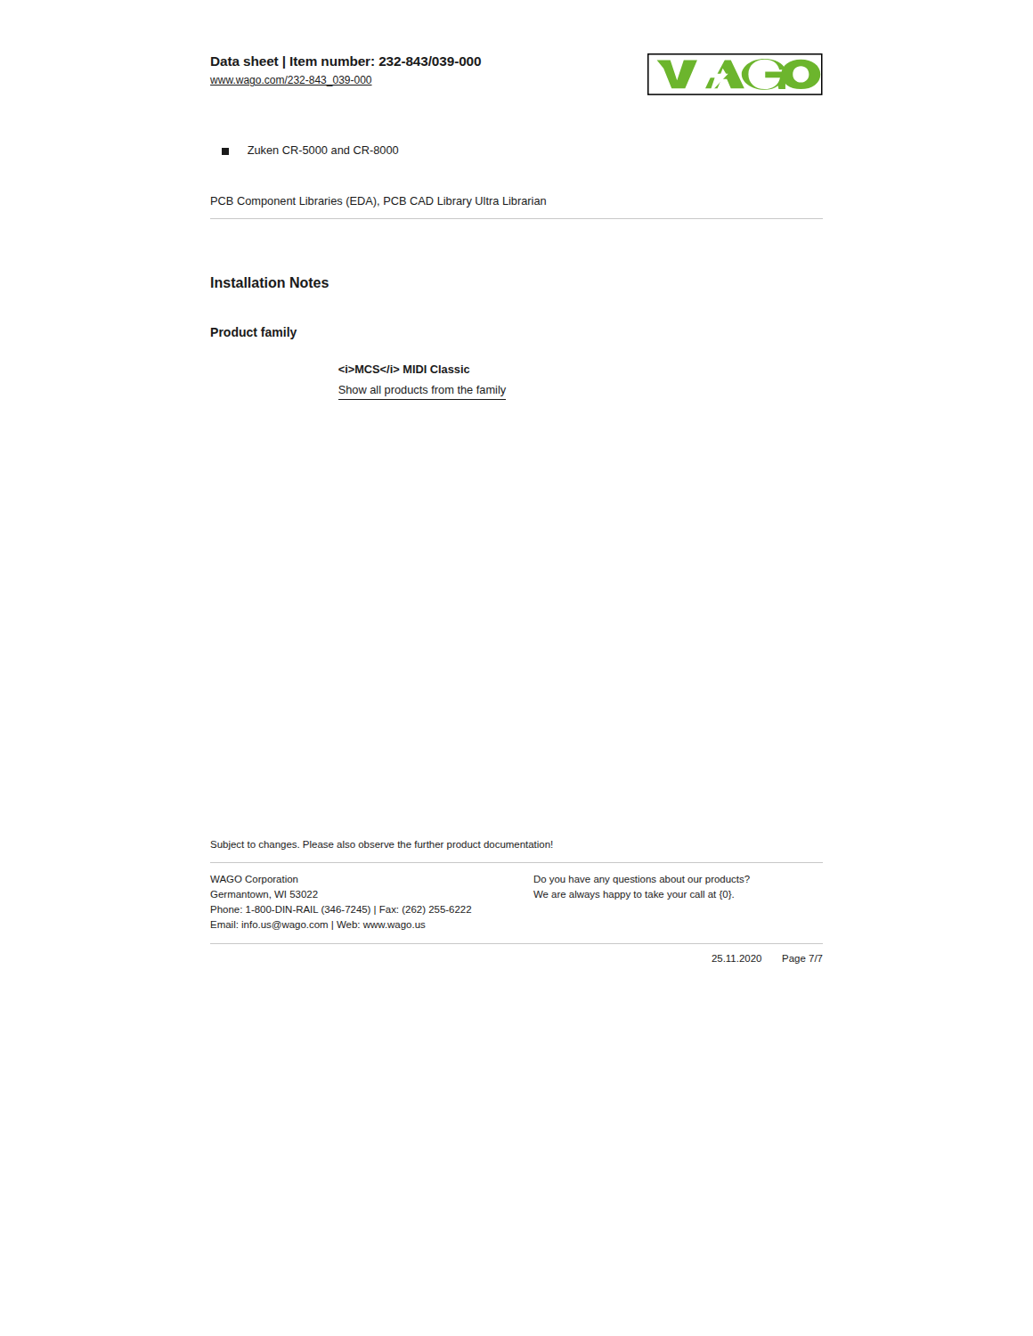Data sheet | Item number: 232-843/039-000
www.wago.com/232-843_039-000
Zuken CR-5000 and CR-8000
PCB Component Libraries (EDA), PCB CAD Library Ultra Librarian
Installation Notes
Product family
<i>MCS</i> MIDI Classic
Show all products from the family
Subject to changes. Please also observe the further product documentation!
WAGO Corporation
Germantown, WI 53022
Phone: 1-800-DIN-RAIL (346-7245) | Fax: (262) 255-6222
Email: info.us@wago.com | Web: www.wago.us
Do you have any questions about our products?
We are always happy to take your call at {0}.
25.11.2020 Page 7/7